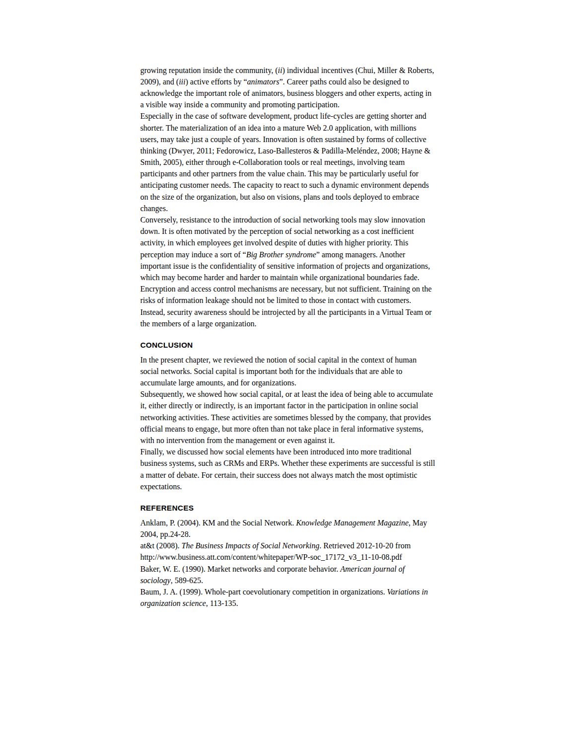growing reputation inside the community, (ii) individual incentives (Chui, Miller & Roberts, 2009), and (iii) active efforts by “animators”. Career paths could also be designed to acknowledge the important role of animators, business bloggers and other experts, acting in a visible way inside a community and promoting participation.
Especially in the case of software development, product life-cycles are getting shorter and shorter. The materialization of an idea into a mature Web 2.0 application, with millions users, may take just a couple of years. Innovation is often sustained by forms of collective thinking (Dwyer, 2011; Fedorowicz, Laso-Ballesteros & Padilla-Meléndez, 2008; Hayne & Smith, 2005), either through e-Collaboration tools or real meetings, involving team participants and other partners from the value chain. This may be particularly useful for anticipating customer needs. The capacity to react to such a dynamic environment depends on the size of the organization, but also on visions, plans and tools deployed to embrace changes.
Conversely, resistance to the introduction of social networking tools may slow innovation down. It is often motivated by the perception of social networking as a cost inefficient activity, in which employees get involved despite of duties with higher priority. This perception may induce a sort of “Big Brother syndrome” among managers. Another important issue is the confidentiality of sensitive information of projects and organizations, which may become harder and harder to maintain while organizational boundaries fade. Encryption and access control mechanisms are necessary, but not sufficient. Training on the risks of information leakage should not be limited to those in contact with customers. Instead, security awareness should be introjected by all the participants in a Virtual Team or the members of a large organization.
CONCLUSION
In the present chapter, we reviewed the notion of social capital in the context of human social networks. Social capital is important both for the individuals that are able to accumulate large amounts, and for organizations.
Subsequently, we showed how social capital, or at least the idea of being able to accumulate it, either directly or indirectly, is an important factor in the participation in online social networking activities. These activities are sometimes blessed by the company, that provides official means to engage, but more often than not take place in feral informative systems, with no intervention from the management or even against it.
Finally, we discussed how social elements have been introduced into more traditional business systems, such as CRMs and ERPs. Whether these experiments are successful is still a matter of debate. For certain, their success does not always match the most optimistic expectations.
REFERENCES
Anklam, P. (2004). KM and the Social Network. Knowledge Management Magazine, May 2004, pp.24-28.
at&t (2008). The Business Impacts of Social Networking. Retrieved 2012-10-20 from http://www.business.att.com/content/whitepaper/WP-soc_17172_v3_11-10-08.pdf
Baker, W. E. (1990). Market networks and corporate behavior. American journal of sociology, 589-625.
Baum, J. A. (1999). Whole-part coevolutionary competition in organizations. Variations in organization science, 113-135.